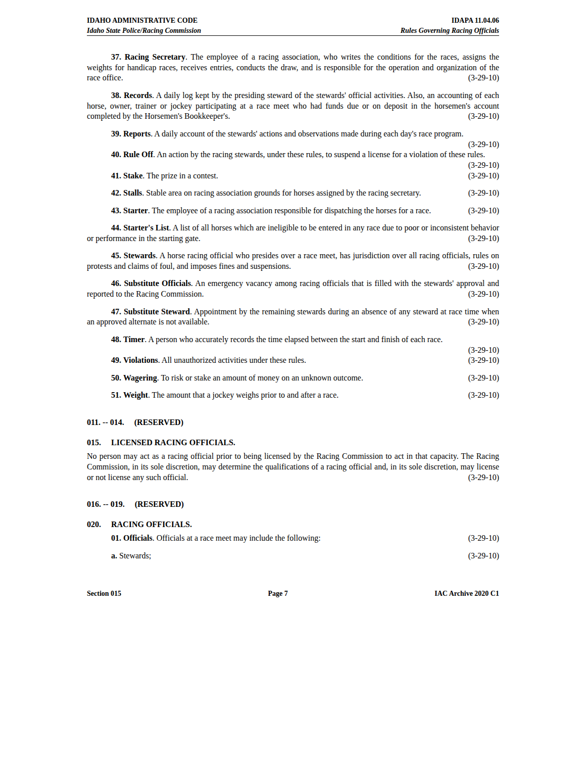IDAHO ADMINISTRATIVE CODE
IDAPA 11.04.06
Idaho State Police/Racing Commission
Rules Governing Racing Officials
37. Racing Secretary. The employee of a racing association, who writes the conditions for the races, assigns the weights for handicap races, receives entries, conducts the draw, and is responsible for the operation and organization of the race office. (3-29-10)
38. Records. A daily log kept by the presiding steward of the stewards' official activities. Also, an accounting of each horse, owner, trainer or jockey participating at a race meet who had funds due or on deposit in the horsemen's account completed by the Horsemen's Bookkeeper's. (3-29-10)
39. Reports. A daily account of the stewards' actions and observations made during each day's race program. (3-29-10)
40. Rule Off. An action by the racing stewards, under these rules, to suspend a license for a violation of these rules. (3-29-10)
41. Stake. The prize in a contest. (3-29-10)
42. Stalls. Stable area on racing association grounds for horses assigned by the racing secretary. (3-29-10)
43. Starter. The employee of a racing association responsible for dispatching the horses for a race. (3-29-10)
44. Starter's List. A list of all horses which are ineligible to be entered in any race due to poor or inconsistent behavior or performance in the starting gate. (3-29-10)
45. Stewards. A horse racing official who presides over a race meet, has jurisdiction over all racing officials, rules on protests and claims of foul, and imposes fines and suspensions. (3-29-10)
46. Substitute Officials. An emergency vacancy among racing officials that is filled with the stewards' approval and reported to the Racing Commission. (3-29-10)
47. Substitute Steward. Appointment by the remaining stewards during an absence of any steward at race time when an approved alternate is not available. (3-29-10)
48. Timer. A person who accurately records the time elapsed between the start and finish of each race. (3-29-10)
49. Violations. All unauthorized activities under these rules. (3-29-10)
50. Wagering. To risk or stake an amount of money on an unknown outcome. (3-29-10)
51. Weight. The amount that a jockey weighs prior to and after a race. (3-29-10)
011. -- 014. (RESERVED)
015. LICENSED RACING OFFICIALS.
No person may act as a racing official prior to being licensed by the Racing Commission to act in that capacity. The Racing Commission, in its sole discretion, may determine the qualifications of a racing official and, in its sole discretion, may license or not license any such official. (3-29-10)
016. -- 019. (RESERVED)
020. RACING OFFICIALS.
01. Officials. Officials at a race meet may include the following: (3-29-10)
a. Stewards; (3-29-10)
Section 015
Page 7
IAC Archive 2020 C1